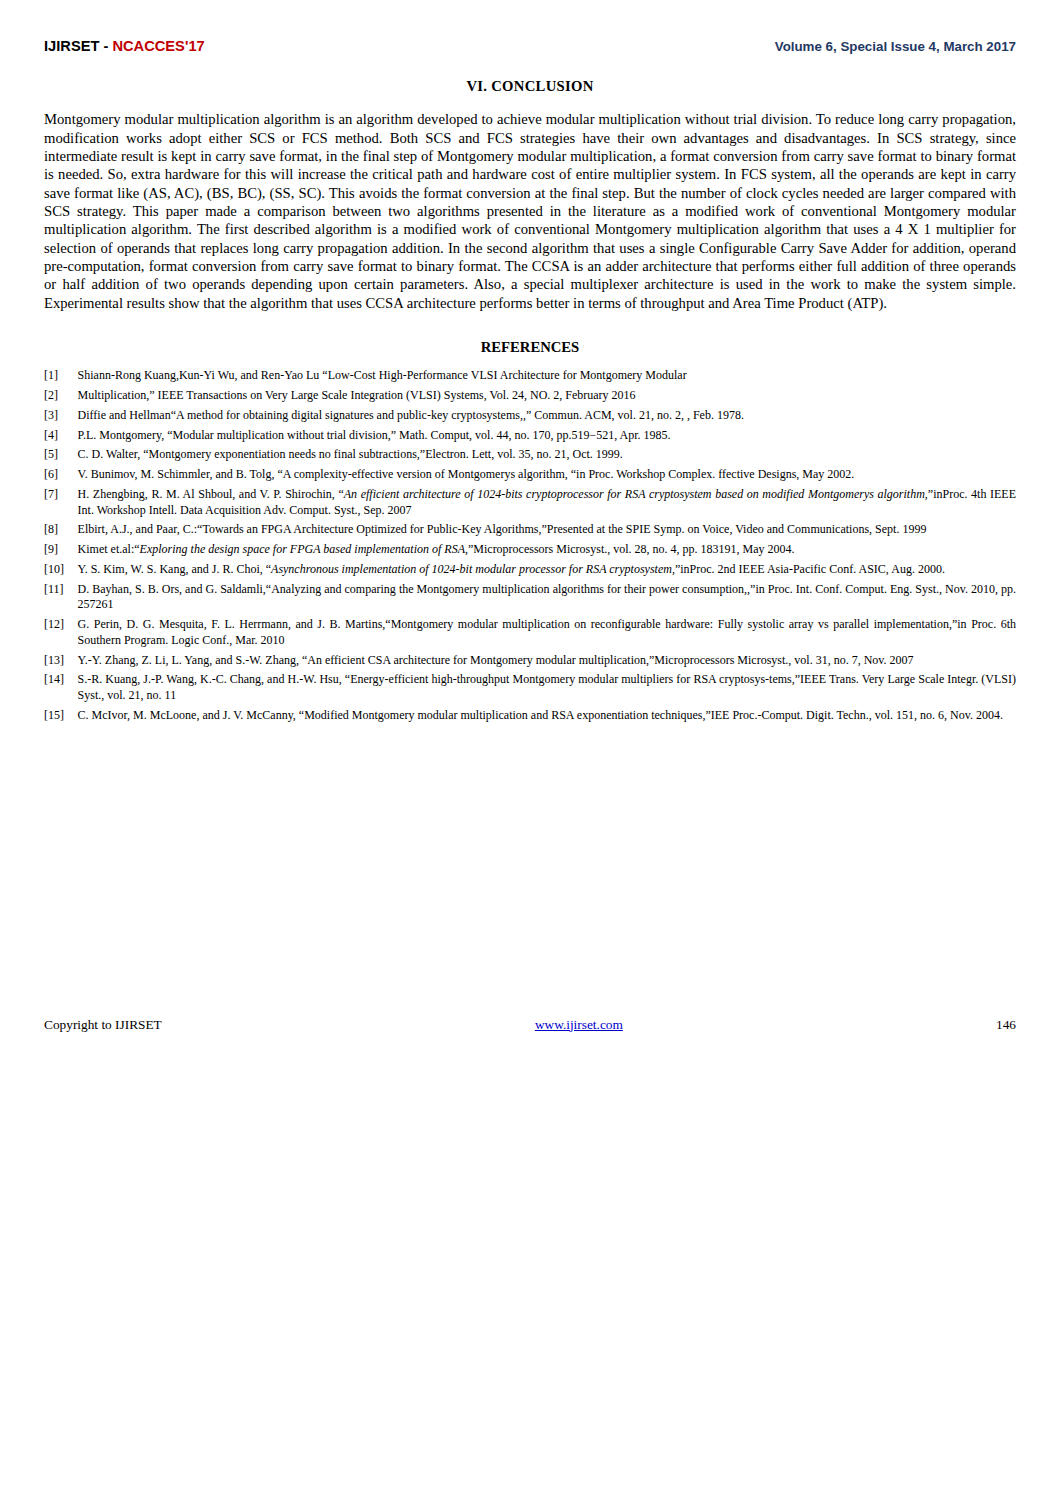IJIRSET - NCACCES'17
Volume 6, Special Issue 4, March 2017
VI. CONCLUSION
Montgomery modular multiplication algorithm is an algorithm developed to achieve modular multiplication without trial division. To reduce long carry propagation, modification works adopt either SCS or FCS method. Both SCS and FCS strategies have their own advantages and disadvantages. In SCS strategy, since intermediate result is kept in carry save format, in the final step of Montgomery modular multiplication, a format conversion from carry save format to binary format is needed. So, extra hardware for this will increase the critical path and hardware cost of entire multiplier system. In FCS system, all the operands are kept in carry save format like (AS, AC), (BS, BC), (SS, SC). This avoids the format conversion at the final step. But the number of clock cycles needed are larger compared with SCS strategy. This paper made a comparison between two algorithms presented in the literature as a modified work of conventional Montgomery modular multiplication algorithm. The first described algorithm is a modified work of conventional Montgomery multiplication algorithm that uses a 4 X 1 multiplier for selection of operands that replaces long carry propagation addition. In the second algorithm that uses a single Configurable Carry Save Adder for addition, operand pre-computation, format conversion from carry save format to binary format. The CCSA is an adder architecture that performs either full addition of three operands or half addition of two operands depending upon certain parameters. Also, a special multiplexer architecture is used in the work to make the system simple. Experimental results show that the algorithm that uses CCSA architecture performs better in terms of throughput and Area Time Product (ATP).
REFERENCES
[1] Shiann-Rong Kuang,Kun-Yi Wu, and Ren-Yao Lu “Low-Cost High-Performance VLSI Architecture for Montgomery Modular
[2] Multiplication,” IEEE Transactions on Very Large Scale Integration (VLSI) Systems, Vol. 24, NO. 2, February 2016
[3] Diffie and Hellman“A method for obtaining digital signatures and public-key cryptosystems,,” Commun. ACM, vol. 21, no. 2, , Feb. 1978.
[4] P.L. Montgomery, “Modular multiplication without trial division,” Math. Comput, vol. 44, no. 170, pp.519−521, Apr. 1985.
[5] C. D. Walter, “Montgomery exponentiation needs no final subtractions,”Electron. Lett, vol. 35, no. 21, Oct. 1999.
[6] V. Bunimov, M. Schimmler, and B. Tolg, “A complexity-effective version of Montgomerys algorithm, “in Proc. Workshop Complex. ffective Designs, May 2002.
[7] H. Zhengbing, R. M. Al Shboul, and V. P. Shirochin, “An efficient architecture of 1024-bits cryptoprocessor for RSA cryptosystem based on modified Montgomerys algorithm,”inProc. 4th IEEE Int. Workshop Intell. Data Acquisition Adv. Comput. Syst., Sep. 2007
[8] Elbirt, A.J., and Paar, C.:“Towards an FPGA Architecture Optimized for Public-Key Algorithms,”Presented at the SPIE Symp. on Voice, Video and Communications, Sept. 1999
[9] Kimet et.al:“Exploring the design space for FPGA based implementation of RSA,”Microprocessors Microsyst., vol. 28, no. 4, pp. 183191, May 2004.
[10] Y. S. Kim, W. S. Kang, and J. R. Choi, “Asynchronous implementation of 1024-bit modular processor for RSA cryptosystem,”inProc. 2nd IEEE Asia-Pacific Conf. ASIC, Aug. 2000.
[11] D. Bayhan, S. B. Ors, and G. Saldamli,“Analyzing and comparing the Montgomery multiplication algorithms for their power consumption,,”in Proc. Int. Conf. Comput. Eng. Syst., Nov. 2010, pp. 257261
[12] G. Perin, D. G. Mesquita, F. L. Herrmann, and J. B. Martins,“Montgomery modular multiplication on reconfigurable hardware: Fully systolic array vs parallel implementation,”in Proc. 6th Southern Program. Logic Conf., Mar. 2010
[13] Y.-Y. Zhang, Z. Li, L. Yang, and S.-W. Zhang, “An efficient CSA architecture for Montgomery modular multiplication,”Microprocessors Microsyst., vol. 31, no. 7, Nov. 2007
[14] S.-R. Kuang, J.-P. Wang, K.-C. Chang, and H.-W. Hsu, “Energy-efficient high-throughput Montgomery modular multipliers for RSA cryptosys-tems,”IEEE Trans. Very Large Scale Integr. (VLSI) Syst., vol. 21, no. 11
[15] C. McIvor, M. McLoone, and J. V. McCanny, “Modified Montgomery modular multiplication and RSA exponentiation techniques,”IEE Proc.-Comput. Digit. Techn., vol. 151, no. 6, Nov. 2004.
Copyright to IJIRSET
www.ijirset.com
146